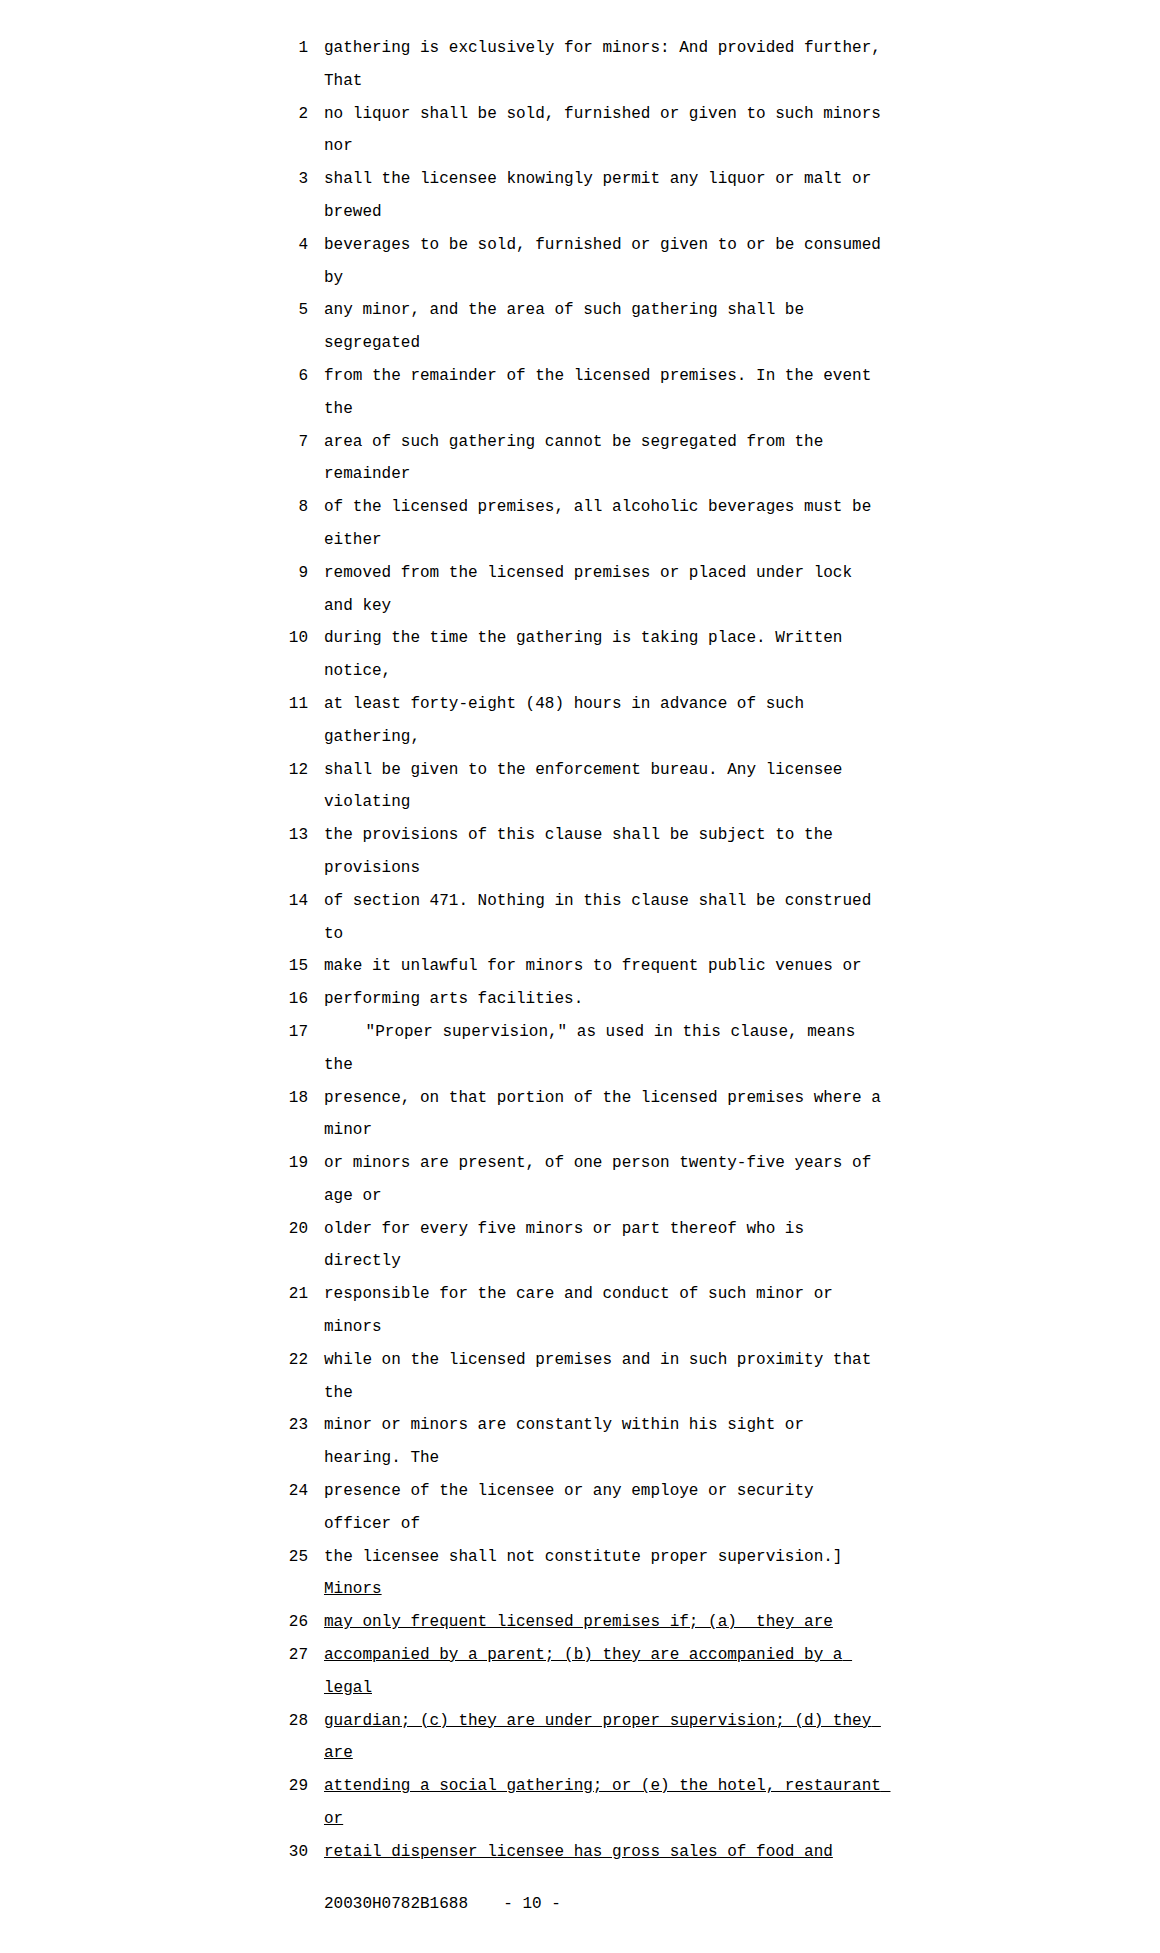gathering is exclusively for minors: And provided further, That
no liquor shall be sold, furnished or given to such minors nor
shall the licensee knowingly permit any liquor or malt or brewed
beverages to be sold, furnished or given to or be consumed by
any minor, and the area of such gathering shall be segregated
from the remainder of the licensed premises. In the event the
area of such gathering cannot be segregated from the remainder
of the licensed premises, all alcoholic beverages must be either
removed from the licensed premises or placed under lock and key
during the time the gathering is taking place. Written notice,
at least forty-eight (48) hours in advance of such gathering,
shall be given to the enforcement bureau. Any licensee violating
the provisions of this clause shall be subject to the provisions
of section 471. Nothing in this clause shall be construed to
make it unlawful for minors to frequent public venues or
performing arts facilities.
"Proper supervision," as used in this clause, means the
presence, on that portion of the licensed premises where a minor
or minors are present, of one person twenty-five years of age or
older for every five minors or part thereof who is directly
responsible for the care and conduct of such minor or minors
while on the licensed premises and in such proximity that the
minor or minors are constantly within his sight or hearing. The
presence of the licensee or any employe or security officer of
the licensee shall not constitute proper supervision.] Minors
may only frequent licensed premises if; (a) they are
accompanied by a parent; (b) they are accompanied by a legal
guardian; (c) they are under proper supervision; (d) they are
attending a social gathering; or (e) the hotel, restaurant or
retail dispenser licensee has gross sales of food and
20030H0782B1688 - 10 -